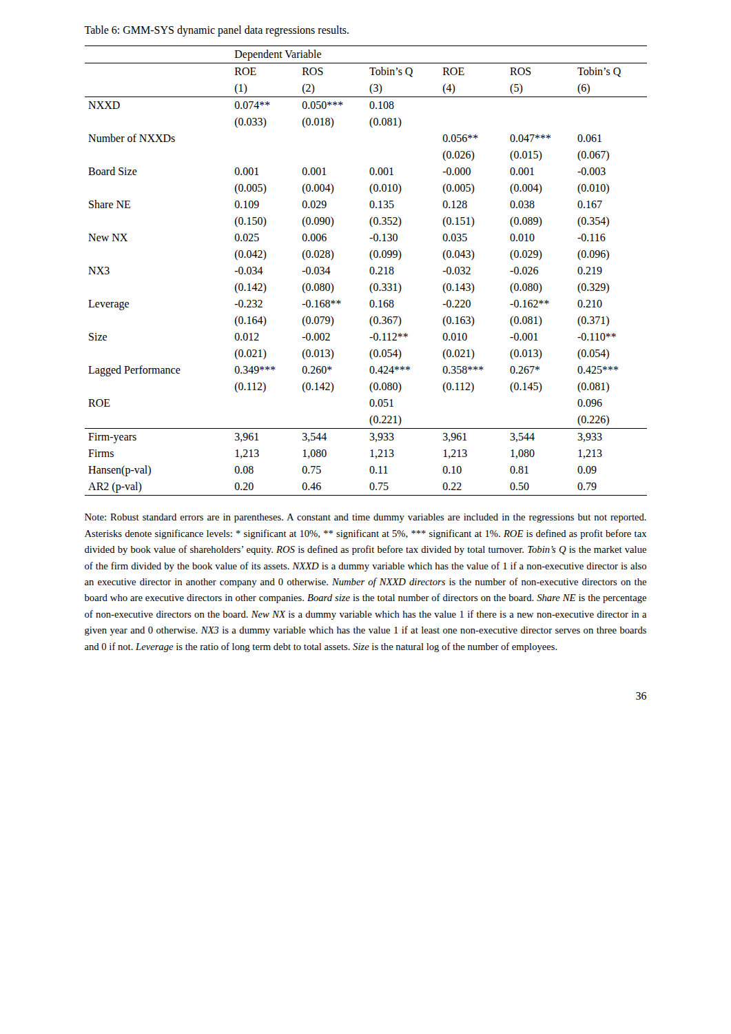Table 6: GMM-SYS dynamic panel data regressions results.
| | Dependent Variable | | | |
| --- | --- | --- | --- | --- |
| | ROE | ROS | Tobin’s Q | ROE | ROS | Tobin’s Q |
| | (1) | (2) | (3) | (4) | (5) | (6) |
| NXXD | 0.074** | 0.050*** | 0.108 | | | |
| | (0.033) | (0.018) | (0.081) | | | |
| Number of NXXDs | | | | 0.056** | 0.047*** | 0.061 |
| | | | | (0.026) | (0.015) | (0.067) |
| Board Size | 0.001 | 0.001 | 0.001 | -0.000 | 0.001 | -0.003 |
| | (0.005) | (0.004) | (0.010) | (0.005) | (0.004) | (0.010) |
| Share NE | 0.109 | 0.029 | 0.135 | 0.128 | 0.038 | 0.167 |
| | (0.150) | (0.090) | (0.352) | (0.151) | (0.089) | (0.354) |
| New NX | 0.025 | 0.006 | -0.130 | 0.035 | 0.010 | -0.116 |
| | (0.042) | (0.028) | (0.099) | (0.043) | (0.029) | (0.096) |
| NX3 | -0.034 | -0.034 | 0.218 | -0.032 | -0.026 | 0.219 |
| | (0.142) | (0.080) | (0.331) | (0.143) | (0.080) | (0.329) |
| Leverage | -0.232 | -0.168** | 0.168 | -0.220 | -0.162** | 0.210 |
| | (0.164) | (0.079) | (0.367) | (0.163) | (0.081) | (0.371) |
| Size | 0.012 | -0.002 | -0.112** | 0.010 | -0.001 | -0.110** |
| | (0.021) | (0.013) | (0.054) | (0.021) | (0.013) | (0.054) |
| Lagged Performance | 0.349*** | 0.260* | 0.424*** | 0.358*** | 0.267* | 0.425*** |
| | (0.112) | (0.142) | (0.080) | (0.112) | (0.145) | (0.081) |
| ROE | | | 0.051 | | | 0.096 |
| | | | (0.221) | | | (0.226) |
| Firm-years | 3,961 | 3,544 | 3,933 | 3,961 | 3,544 | 3,933 |
| Firms | 1,213 | 1,080 | 1,213 | 1,213 | 1,080 | 1,213 |
| Hansen(p-val) | 0.08 | 0.75 | 0.11 | 0.10 | 0.81 | 0.09 |
| AR2 (p-val) | 0.20 | 0.46 | 0.75 | 0.22 | 0.50 | 0.79 |
Note: Robust standard errors are in parentheses. A constant and time dummy variables are included in the regressions but not reported. Asterisks denote significance levels: * significant at 10%, ** significant at 5%, *** significant at 1%. ROE is defined as profit before tax divided by book value of shareholders’ equity. ROS is defined as profit before tax divided by total turnover. Tobin’s Q is the market value of the firm divided by the book value of its assets. NXXD is a dummy variable which has the value of 1 if a non-executive director is also an executive director in another company and 0 otherwise. Number of NXXD directors is the number of non-executive directors on the board who are executive directors in other companies. Board size is the total number of directors on the board. Share NE is the percentage of non-executive directors on the board. New NX is a dummy variable which has the value 1 if there is a new non-executive director in a given year and 0 otherwise. NX3 is a dummy variable which has the value 1 if at least one non-executive director serves on three boards and 0 if not. Leverage is the ratio of long term debt to total assets. Size is the natural log of the number of employees.
36